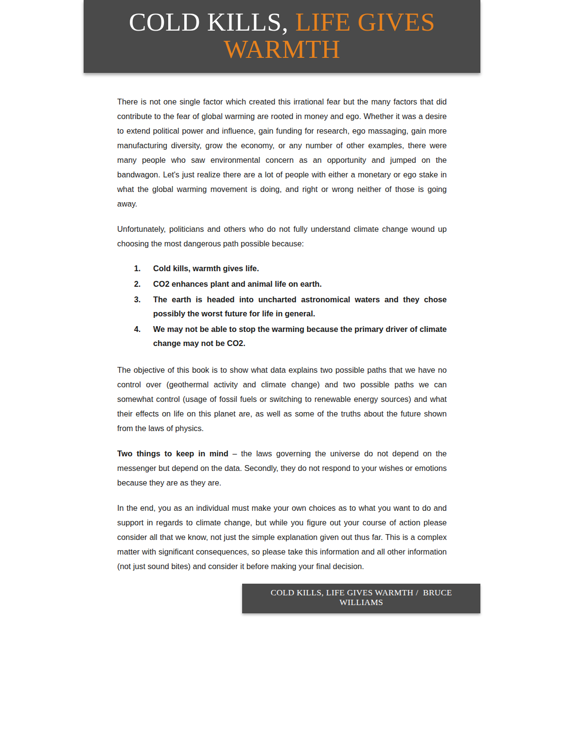COLD KILLS, LIFE GIVES WARMTH
There is not one single factor which created this irrational fear but the many factors that did contribute to the fear of global warming are rooted in money and ego. Whether it was a desire to extend political power and influence, gain funding for research, ego massaging, gain more manufacturing diversity, grow the economy, or any number of other examples, there were many people who saw environmental concern as an opportunity and jumped on the bandwagon. Let's just realize there are a lot of people with either a monetary or ego stake in what the global warming movement is doing, and right or wrong neither of those is going away.
Unfortunately, politicians and others who do not fully understand climate change wound up choosing the most dangerous path possible because:
Cold kills, warmth gives life.
CO2 enhances plant and animal life on earth.
The earth is headed into uncharted astronomical waters and they chose possibly the worst future for life in general.
We may not be able to stop the warming because the primary driver of climate change may not be CO2.
The objective of this book is to show what data explains two possible paths that we have no control over (geothermal activity and climate change) and two possible paths we can somewhat control (usage of fossil fuels or switching to renewable energy sources) and what their effects on life on this planet are, as well as some of the truths about the future shown from the laws of physics.
Two things to keep in mind – the laws governing the universe do not depend on the messenger but depend on the data. Secondly, they do not respond to your wishes or emotions because they are as they are.
In the end, you as an individual must make your own choices as to what you want to do and support in regards to climate change, but while you figure out your course of action please consider all that we know, not just the simple explanation given out thus far. This is a complex matter with significant consequences, so please take this information and all other information (not just sound bites) and consider it before making your final decision.
COLD KILLS, LIFE GIVES WARMTH / BRUCE WILLIAMS